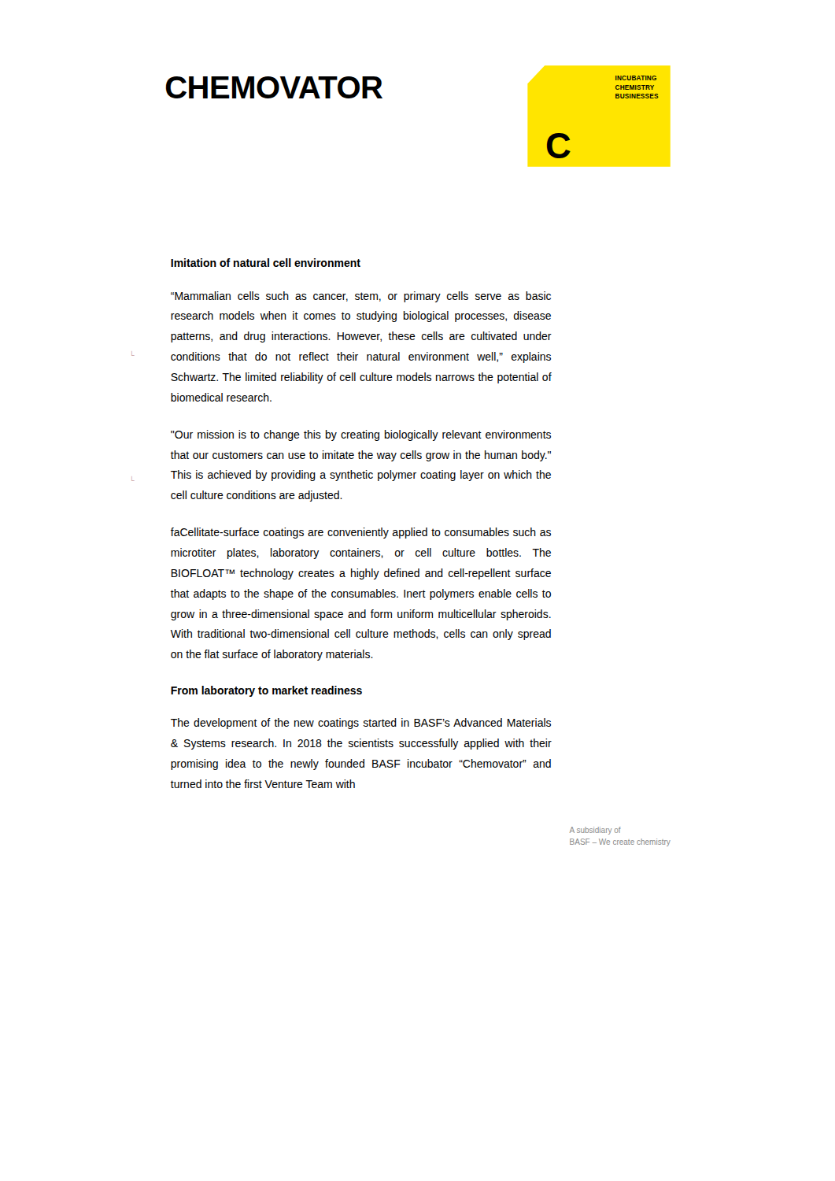└
└
CHEMOVATOR
INCUBATING
CHEMISTRY
BUSINESSES
C
Imitation of natural cell environment
“Mammalian cells such as cancer, stem, or primary cells serve as basic research models when it comes to studying biological processes, disease patterns, and drug interactions. However, these cells are cultivated under conditions that do not reflect their natural environment well,” explains Schwartz. The limited reliability of cell culture models narrows the potential of biomedical research.
"Our mission is to change this by creating biologically relevant environments that our customers can use to imitate the way cells grow in the human body." This is achieved by providing a synthetic polymer coating layer on which the cell culture conditions are adjusted.
faCellitate-surface coatings are conveniently applied to consumables such as microtiter plates, laboratory containers, or cell culture bottles. The BIOFLOAT™ technology creates a highly defined and cell-repellent surface that adapts to the shape of the consumables. Inert polymers enable cells to grow in a three-dimensional space and form uniform multicellular spheroids. With traditional two-dimensional cell culture methods, cells can only spread on the flat surface of laboratory materials.
From laboratory to market readiness
The development of the new coatings started in BASF’s Advanced Materials & Systems research. In 2018 the scientists successfully applied with their promising idea to the newly founded BASF incubator “Chemovator” and turned into the first Venture Team with
A subsidiary of
BASF – We create chemistry